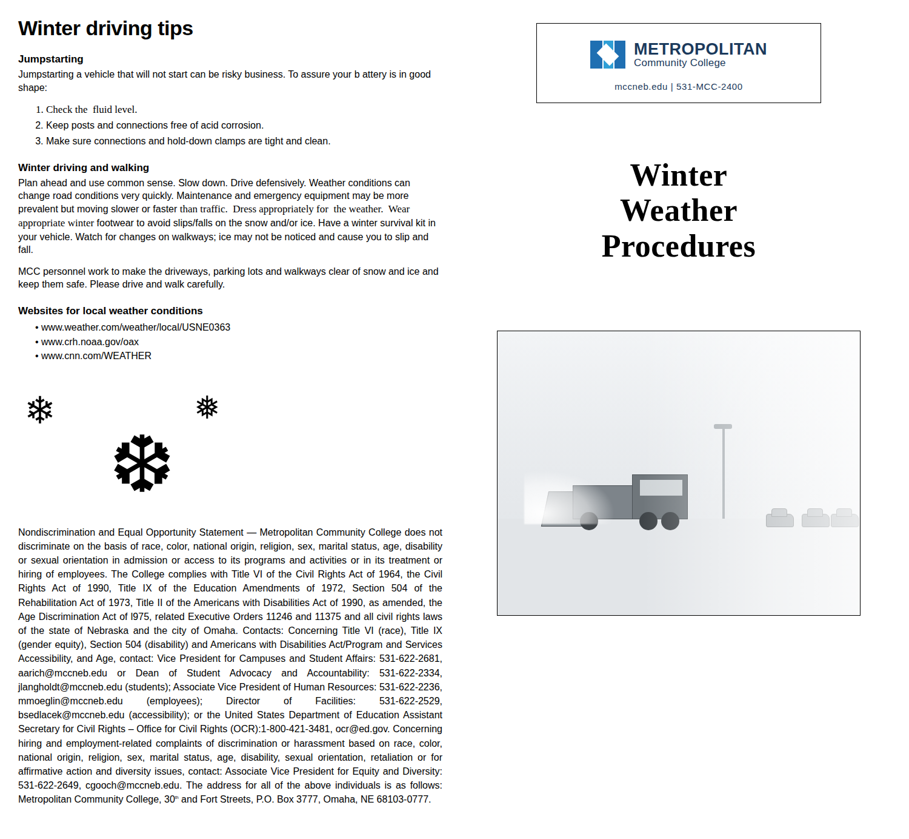Winter driving tips
Jumpstarting
Jumpstarting a vehicle that will not start can be risky business. To assure your b attery is in good shape:
Check the fluid level.
Keep posts and connections free of acid corrosion.
Make sure connections and hold-down clamps are tight and clean.
Winter driving and walking
Plan ahead and use common sense. Slow down. Drive defensively. Weather conditions can change road conditions very quickly. Maintenance and emergency equipment may be more prevalent but moving slower or faster than traffic. Dress appropriately for the weather. Wear appropriate winter footwear to avoid slips/falls on the snow and/or ice. Have a winter survival kit in your vehicle. Watch for changes on walkways; ice may not be noticed and cause you to slip and fall.
MCC personnel work to make the driveways, parking lots and walkways clear of snow and ice and keep them safe. Please drive and walk carefully.
Websites for local weather conditions
www.weather.com/weather/local/USNE0363
www.crh.noaa.gov/oax
www.cnn.com/WEATHER
❄ ❅ ❆
Nondiscrimination and Equal Opportunity Statement — Metropolitan Community College does not discriminate on the basis of race, color, national origin, religion, sex, marital status, age, disability or sexual orientation in admission or access to its programs and activities or in its treatment or hiring of employees. The College complies with Title VI of the Civil Rights Act of 1964, the Civil Rights Act of 1990, Title IX of the Education Amendments of 1972, Section 504 of the Rehabilitation Act of 1973, Title II of the Americans with Disabilities Act of 1990, as amended, the Age Discrimination Act of l975, related Executive Orders 11246 and 11375 and all civil rights laws of the state of Nebraska and the city of Omaha. Contacts: Concerning Title VI (race), Title IX (gender equity), Section 504 (disability) and Americans with Disabilities Act/Program and Services Accessibility, and Age, contact: Vice President for Campuses and Student Affairs: 531-622-2681, aarich@mccneb.edu or Dean of Student Advocacy and Accountability: 531-622-2334, jlangholdt@mccneb.edu (students); Associate Vice President of Human Resources: 531-622-2236, mmoeglin@mccneb.edu (employees); Director of Facilities: 531-622-2529, bsedlacek@mccneb.edu (accessibility); or the United States Department of Education Assistant Secretary for Civil Rights – Office for Civil Rights (OCR):1-800-421-3481, ocr@ed.gov. Concerning hiring and employment-related complaints of discrimination or harassment based on race, color, national origin, religion, sex, marital status, age, disability, sexual orientation, retaliation or for affirmative action and diversity issues, contact: Associate Vice President for Equity and Diversity: 531-622-2649, cgooch@mccneb.edu. The address for all of the above individuals is as follows: Metropolitan Community College, 30th and Fort Streets, P.O. Box 3777, Omaha, NE 68103-0777.
METROPOLITAN
Community College
mccneb.edu | 531-MCC-2400
Winter
Weather
Procedures